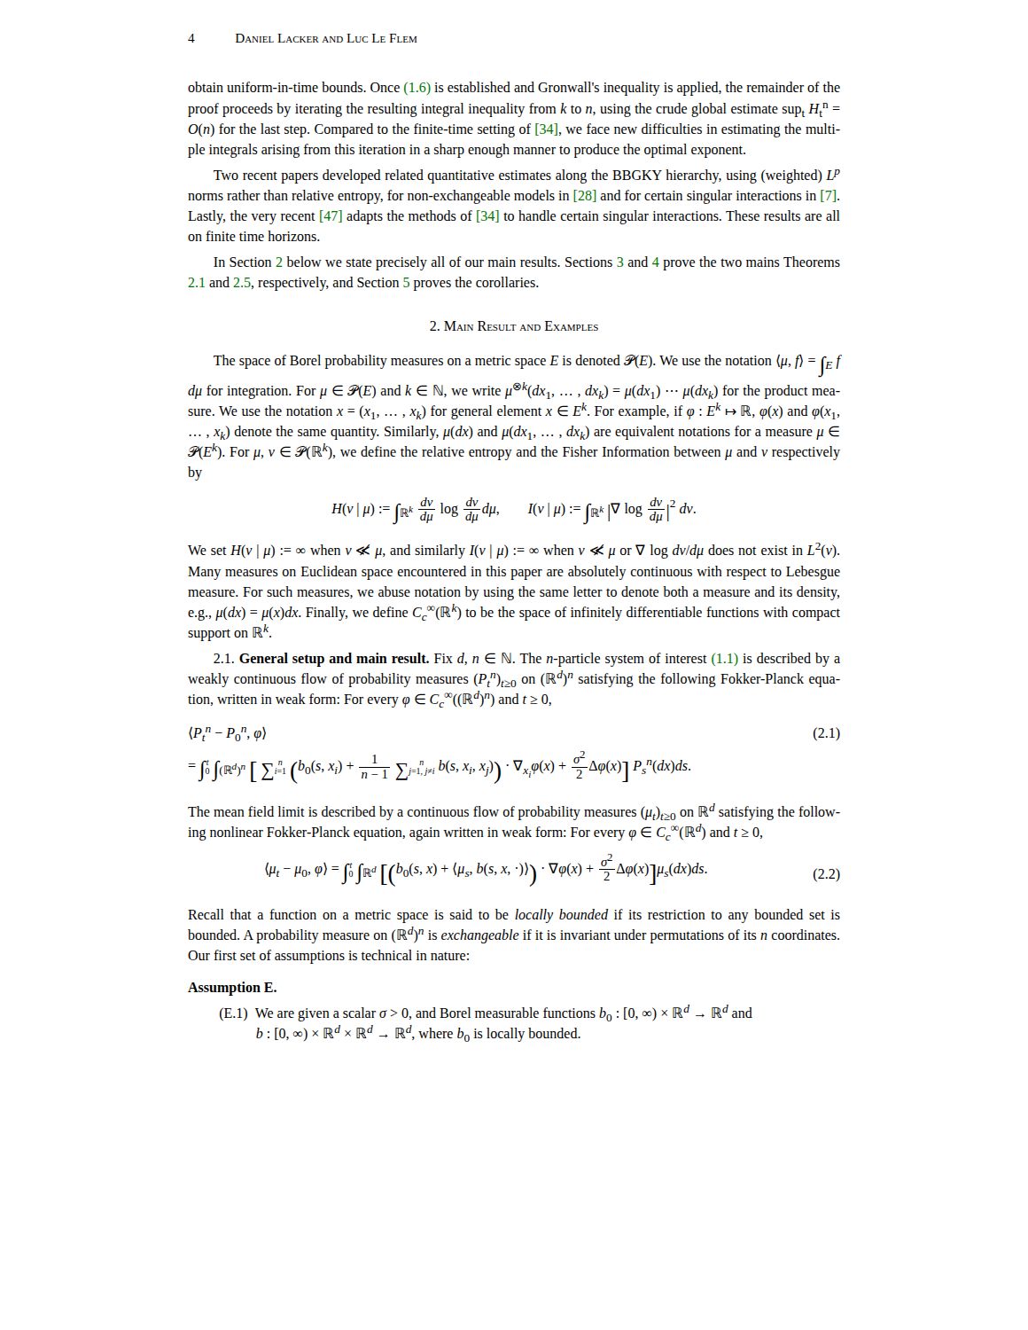4 Daniel Lacker and Luc Le Flem
obtain uniform-in-time bounds. Once (1.6) is established and Gronwall's inequality is applied, the remainder of the proof proceeds by iterating the resulting integral inequality from k to n, using the crude global estimate supt Htn = O(n) for the last step. Compared to the finite-time setting of [34], we face new difficulties in estimating the multiple integrals arising from this iteration in a sharp enough manner to produce the optimal exponent.
Two recent papers developed related quantitative estimates along the BBGKY hierarchy, using (weighted) Lp norms rather than relative entropy, for non-exchangeable models in [28] and for certain singular interactions in [7]. Lastly, the very recent [47] adapts the methods of [34] to handle certain singular interactions. These results are all on finite time horizons.
In Section 2 below we state precisely all of our main results. Sections 3 and 4 prove the two mains Theorems 2.1 and 2.5, respectively, and Section 5 proves the corollaries.
2. Main Result and Examples
The space of Borel probability measures on a metric space E is denoted 𝒫(E). We use the notation ⟨μ, f⟩ = ∫E f dμ for integration. For μ ∈ 𝒫(E) and k ∈ ℕ, we write μ⊗k(dx1, … , dxk) = μ(dx1) ⋯ μ(dxk) for the product measure. We use the notation x = (x1, … , xk) for general element x ∈ Ek. For example, if φ : Ek ↦ ℝ, φ(x) and φ(x1, … , xk) denote the same quantity. Similarly, μ(dx) and μ(dx1, … , dxk) are equivalent notations for a measure μ ∈ 𝒫(Ek). For μ, ν ∈ 𝒫(ℝk), we define the relative entropy and the Fisher Information between μ and ν respectively by
H(ν | μ) := ∫ℝk dν dμ log dν dμ dμ, I(ν | μ) := ∫ℝk |∇ log dν dμ|2 dν.
We set H(ν | μ) := ∞ when ν ≪̸ μ, and similarly I(ν | μ) := ∞ when ν ≪̸ μ or ∇ log dν/dμ does not exist in L2(ν). Many measures on Euclidean space encountered in this paper are absolutely continuous with respect to Lebesgue measure. For such measures, we abuse notation by using the same letter to denote both a measure and its density, e.g., μ(dx) = μ(x)dx. Finally, we define Cc∞(ℝk) to be the space of infinitely differentiable functions with compact support on ℝk.
2.1. General setup and main result. Fix d, n ∈ ℕ. The n-particle system of interest (1.1) is described by a weakly continuous flow of probability measures (Ptn)t≥0 on (ℝd)n satisfying the following Fokker-Planck equation, written in weak form: For every φ ∈ Cc∞((ℝd)n) and t ≥ 0,
⟨Ptn − P0n, φ⟩
= ∫t 0 ∫(ℝd)n [ ∑ni=1 (b0(s, xi) + 1 n − 1 ∑nj=1, j≠i b(s, xi, xj)) · ∇xiφ(x) + σ22 Δφ(x)] Psn(dx)ds.
(2.1)
The mean field limit is described by a continuous flow of probability measures (μt)t≥0 on ℝd satisfying the following nonlinear Fokker-Planck equation, again written in weak form: For every φ ∈ Cc∞(ℝd) and t ≥ 0,
⟨μt − μ0, φ⟩ = ∫t 0 ∫ℝd [(b0(s, x) + ⟨μs, b(s, x, ·)⟩) · ∇φ(x) + σ22 Δφ(x)] μs(dx)ds.
(2.2)
Recall that a function on a metric space is said to be locally bounded if its restriction to any bounded set is bounded. A probability measure on (ℝd)n is exchangeable if it is invariant under permutations of its n coordinates. Our first set of assumptions is technical in nature:
Assumption E.
(E.1) We are given a scalar σ > 0, and Borel measurable functions b0 : [0, ∞) × ℝd → ℝd and
b : [0, ∞) × ℝd × ℝd → ℝd, where b0 is locally bounded.